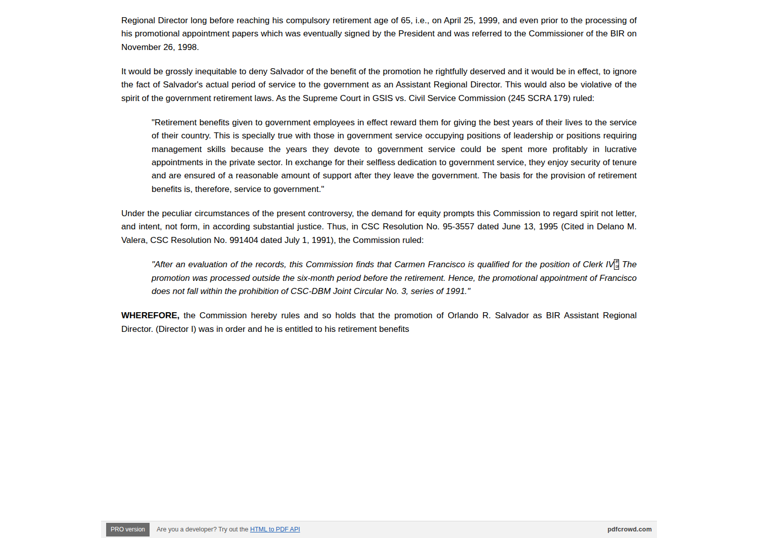Regional Director long before reaching his compulsory retirement age of 65, i.e., on April 25, 1999, and even prior to the processing of his promotional appointment papers which was eventually signed by the President and was referred to the Commissioner of the BIR on November 26, 1998.
It would be grossly inequitable to deny Salvador of the benefit of the promotion he rightfully deserved and it would be in effect, to ignore the fact of Salvador's actual period of service to the government as an Assistant Regional Director. This would also be violative of the spirit of the government retirement laws. As the Supreme Court in GSIS vs. Civil Service Commission (245 SCRA 179) ruled:
"Retirement benefits given to government employees in effect reward them for giving the best years of their lives to the service of their country. This is specially true with those in government service occupying positions of leadership or positions requiring management skills because the years they devote to government service could be spent more profitably in lucrative appointments in the private sector. In exchange for their selfless dedication to government service, they enjoy security of tenure and are ensured of a reasonable amount of support after they leave the government. The basis for the provision of retirement benefits is, therefore, service to government."
Under the peculiar circumstances of the present controversy, the demand for equity prompts this Commission to regard spirit not letter, and intent, not form, in according substantial justice. Thus, in CSC Resolution No. 95-3557 dated June 13, 1995 (Cited in Delano M. Valera, CSC Resolution No. 991404 dated July 1, 1991), the Commission ruled:
"After an evaluation of the records, this Commission finds that Carmen Francisco is qualified for the position of Clerk IVशज The promotion was processed outside the six-month period before the retirement. Hence, the promotional appointment of Francisco does not fall within the prohibition of CSC-DBM Joint Circular No. 3, series of 1991."
WHEREFORE, the Commission hereby rules and so holds that the promotion of Orlando R. Salvador as BIR Assistant Regional Director. (Director I) was in order and he is entitled to his retirement benefits
PRO version Are you a developer? Try out the HTML to PDF API pdfcrowd.com